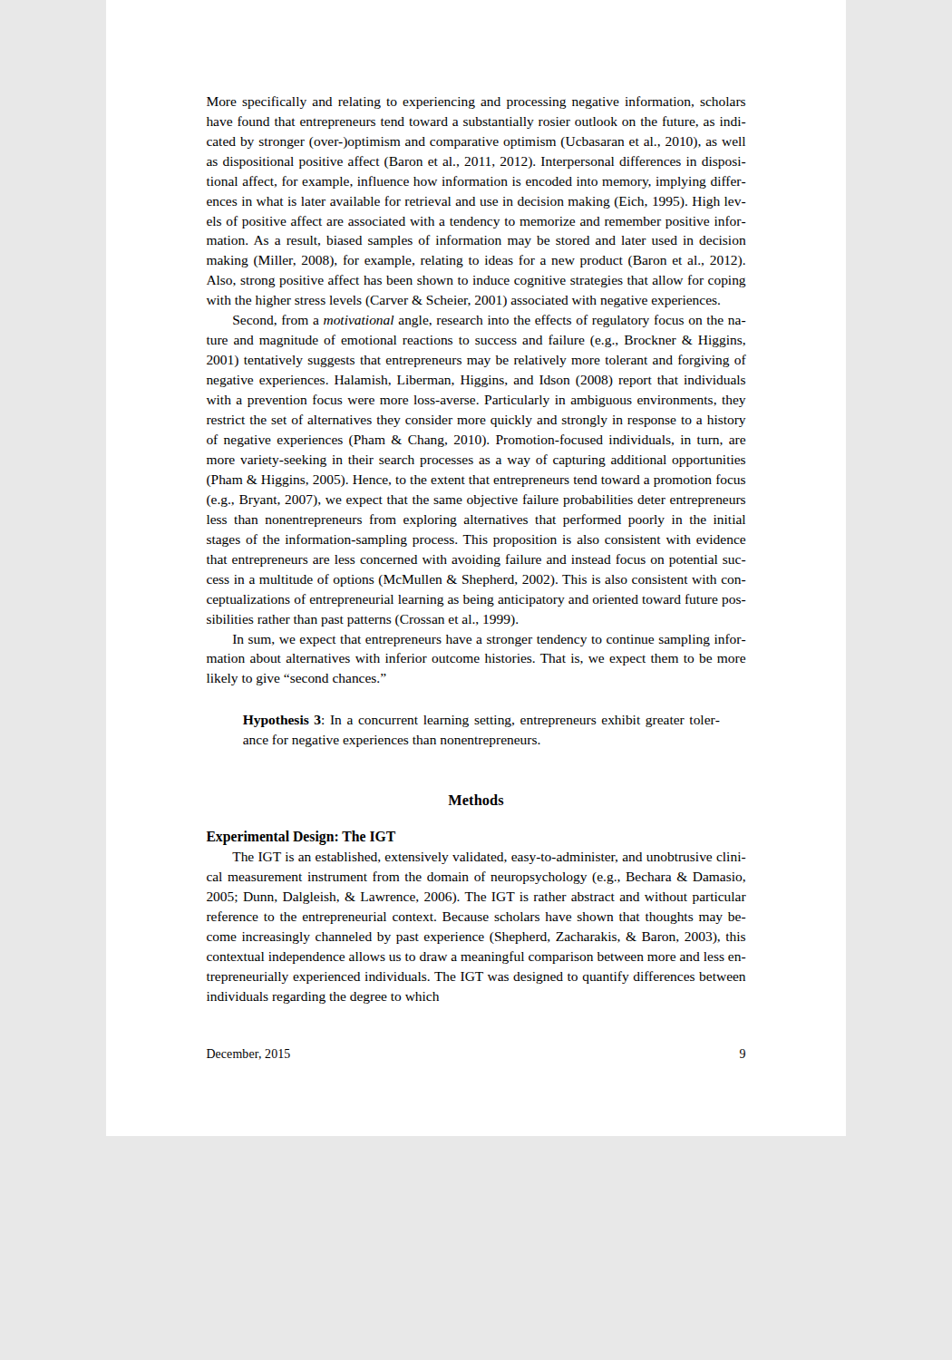More specifically and relating to experiencing and processing negative information, scholars have found that entrepreneurs tend toward a substantially rosier outlook on the future, as indicated by stronger (over-)optimism and comparative optimism (Ucbasaran et al., 2010), as well as dispositional positive affect (Baron et al., 2011, 2012). Interpersonal differences in dispositional affect, for example, influence how information is encoded into memory, implying differences in what is later available for retrieval and use in decision making (Eich, 1995). High levels of positive affect are associated with a tendency to memorize and remember positive information. As a result, biased samples of information may be stored and later used in decision making (Miller, 2008), for example, relating to ideas for a new product (Baron et al., 2012). Also, strong positive affect has been shown to induce cognitive strategies that allow for coping with the higher stress levels (Carver & Scheier, 2001) associated with negative experiences.
Second, from a motivational angle, research into the effects of regulatory focus on the nature and magnitude of emotional reactions to success and failure (e.g., Brockner & Higgins, 2001) tentatively suggests that entrepreneurs may be relatively more tolerant and forgiving of negative experiences. Halamish, Liberman, Higgins, and Idson (2008) report that individuals with a prevention focus were more loss-averse. Particularly in ambiguous environments, they restrict the set of alternatives they consider more quickly and strongly in response to a history of negative experiences (Pham & Chang, 2010). Promotion-focused individuals, in turn, are more variety-seeking in their search processes as a way of capturing additional opportunities (Pham & Higgins, 2005). Hence, to the extent that entrepreneurs tend toward a promotion focus (e.g., Bryant, 2007), we expect that the same objective failure probabilities deter entrepreneurs less than nonentrepreneurs from exploring alternatives that performed poorly in the initial stages of the information-sampling process. This proposition is also consistent with evidence that entrepreneurs are less concerned with avoiding failure and instead focus on potential success in a multitude of options (McMullen & Shepherd, 2002). This is also consistent with conceptualizations of entrepreneurial learning as being anticipatory and oriented toward future possibilities rather than past patterns (Crossan et al., 1999).
In sum, we expect that entrepreneurs have a stronger tendency to continue sampling information about alternatives with inferior outcome histories. That is, we expect them to be more likely to give “second chances.”
Hypothesis 3: In a concurrent learning setting, entrepreneurs exhibit greater tolerance for negative experiences than nonentrepreneurs.
Methods
Experimental Design: The IGT
The IGT is an established, extensively validated, easy-to-administer, and unobtrusive clinical measurement instrument from the domain of neuropsychology (e.g., Bechara & Damasio, 2005; Dunn, Dalgleish, & Lawrence, 2006). The IGT is rather abstract and without particular reference to the entrepreneurial context. Because scholars have shown that thoughts may become increasingly channeled by past experience (Shepherd, Zacharakis, & Baron, 2003), this contextual independence allows us to draw a meaningful comparison between more and less entrepreneurially experienced individuals. The IGT was designed to quantify differences between individuals regarding the degree to which
December, 2015
9